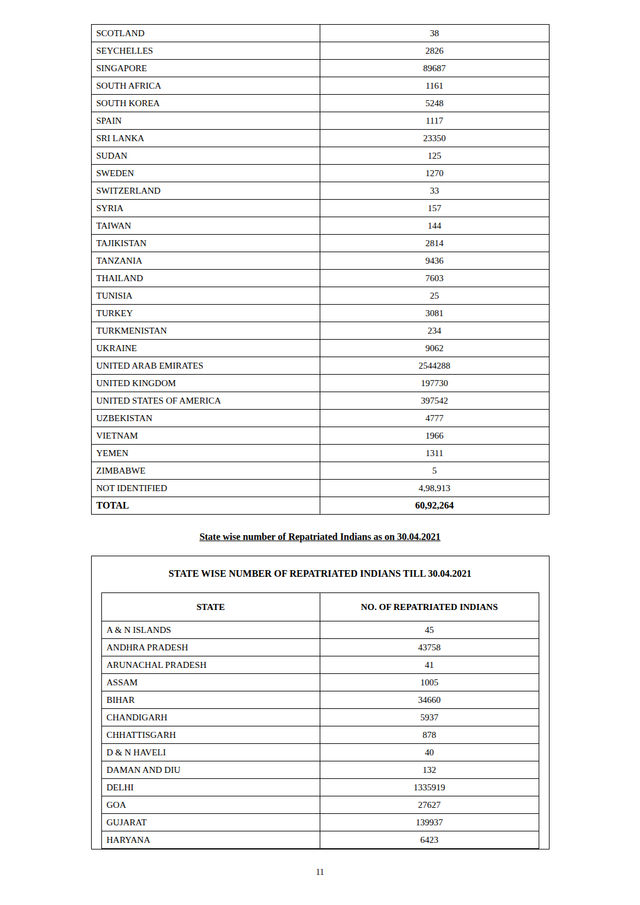| SCOTLAND | 38 |
| SEYCHELLES | 2826 |
| SINGAPORE | 89687 |
| SOUTH AFRICA | 1161 |
| SOUTH KOREA | 5248 |
| SPAIN | 1117 |
| SRI LANKA | 23350 |
| SUDAN | 125 |
| SWEDEN | 1270 |
| SWITZERLAND | 33 |
| SYRIA | 157 |
| TAIWAN | 144 |
| TAJIKISTAN | 2814 |
| TANZANIA | 9436 |
| THAILAND | 7603 |
| TUNISIA | 25 |
| TURKEY | 3081 |
| TURKMENISTAN | 234 |
| UKRAINE | 9062 |
| UNITED ARAB EMIRATES | 2544288 |
| UNITED KINGDOM | 197730 |
| UNITED STATES OF AMERICA | 397542 |
| UZBEKISTAN | 4777 |
| VIETNAM | 1966 |
| YEMEN | 1311 |
| ZIMBABWE | 5 |
| NOT IDENTIFIED | 4,98,913 |
| TOTAL | 60,92,264 |
State wise number of Repatriated Indians as on 30.04.2021
STATE WISE NUMBER OF REPATRIATED INDIANS TILL 30.04.2021
| STATE | NO. OF REPATRIATED INDIANS |
| --- | --- |
| A & N ISLANDS | 45 |
| ANDHRA PRADESH | 43758 |
| ARUNACHAL PRADESH | 41 |
| ASSAM | 1005 |
| BIHAR | 34660 |
| CHANDIGARH | 5937 |
| CHHATTISGARH | 878 |
| D & N HAVELI | 40 |
| DAMAN AND DIU | 132 |
| DELHI | 1335919 |
| GOA | 27627 |
| GUJARAT | 139937 |
| HARYANA | 6423 |
11